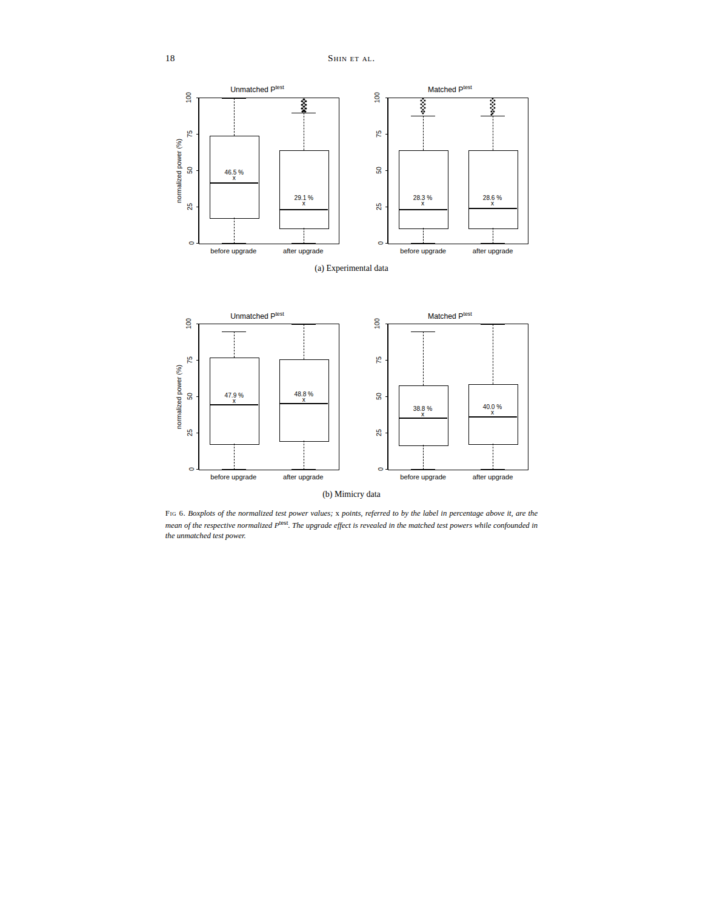18 Shin et al.
Unmatched Ptest
normalized power (%)
100 75 50 25 0
46.5 % x
29.1 % x
before upgrade after upgrade
Matched Ptest
100 75 50 25 0
28.3 % x
28.6 % x
before upgrade after upgrade
(a) Experimental data
Unmatched Ptest
normalized power (%)
100 75 50 25 0
47.9 % x
48.8 % x
before upgrade after upgrade
Matched Ptest
100 75 50 25 0
38.8 % x
40.0 % x
before upgrade after upgrade
(b) Mimicry data
Fig 6. Boxplots of the normalized test power values; x points, referred to by the label in percentage above it, are the mean of the respective normalized Ptest. The upgrade effect is revealed in the matched test powers while confounded in the unmatched test power.